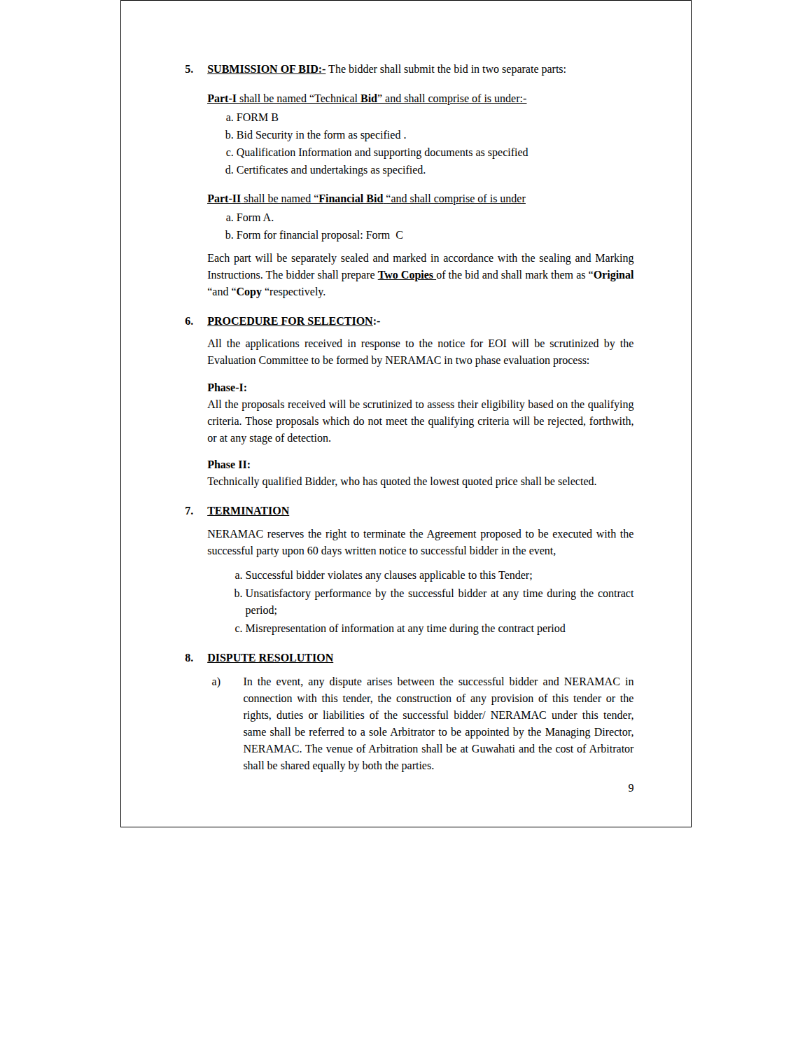SUBMISSION OF BID:- The bidder shall submit the bid in two separate parts:
Part-I shall be named “Technical Bid” and shall comprise of is under:-
FORM B
Bid Security in the form as specified .
Qualification Information and supporting documents as specified
Certificates and undertakings as specified.
Part-II shall be named “Financial Bid “and shall comprise of is under
Form A.
Form for financial proposal: Form C
Each part will be separately sealed and marked in accordance with the sealing and Marking Instructions. The bidder shall prepare Two Copies of the bid and shall mark them as “Original “and “Copy “respectively.
PROCEDURE FOR SELECTION:-
All the applications received in response to the notice for EOI will be scrutinized by the Evaluation Committee to be formed by NERAMAC in two phase evaluation process:
Phase-I:
All the proposals received will be scrutinized to assess their eligibility based on the qualifying criteria. Those proposals which do not meet the qualifying criteria will be rejected, forthwith, or at any stage of detection.
Phase II:
Technically qualified Bidder, who has quoted the lowest quoted price shall be selected.
TERMINATION
NERAMAC reserves the right to terminate the Agreement proposed to be executed with the successful party upon 60 days written notice to successful bidder in the event,
Successful bidder violates any clauses applicable to this Tender;
Unsatisfactory performance by the successful bidder at any time during the contract period;
Misrepresentation of information at any time during the contract period
DISPUTE RESOLUTION
In the event, any dispute arises between the successful bidder and NERAMAC in connection with this tender, the construction of any provision of this tender or the rights, duties or liabilities of the successful bidder/ NERAMAC under this tender, same shall be referred to a sole Arbitrator to be appointed by the Managing Director, NERAMAC. The venue of Arbitration shall be at Guwahati and the cost of Arbitrator shall be shared equally by both the parties.
9